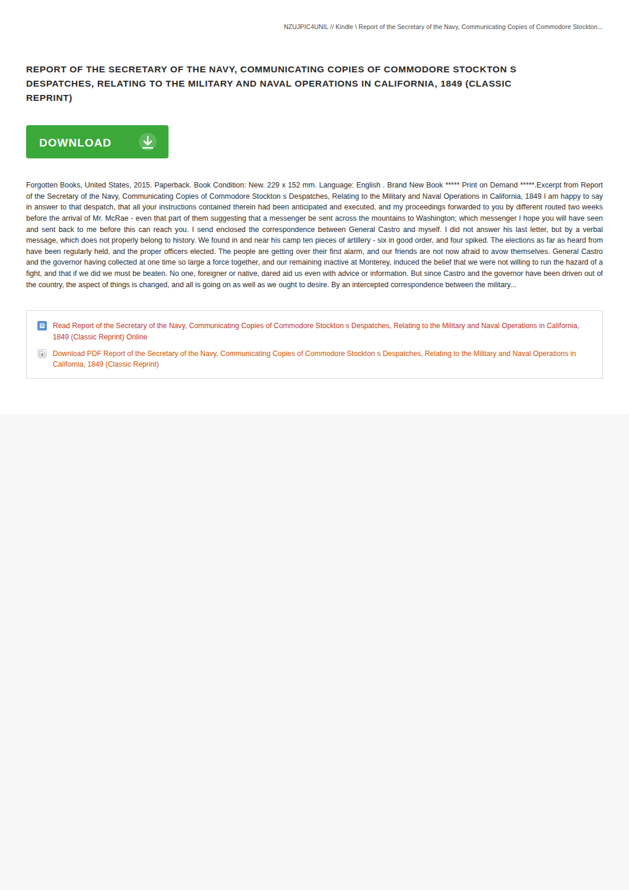NZUJPIC4UNIL // Kindle \ Report of the Secretary of the Navy, Communicating Copies of Commodore Stockton...
REPORT OF THE SECRETARY OF THE NAVY, COMMUNICATING COPIES OF COMMODORE STOCKTON S DESPATCHES, RELATING TO THE MILITARY AND NAVAL OPERATIONS IN CALIFORNIA, 1849 (CLASSIC REPRINT)
DOWNLOAD
Forgotten Books, United States, 2015. Paperback. Book Condition: New. 229 x 152 mm. Language: English . Brand New Book ***** Print on Demand *****.Excerpt from Report of the Secretary of the Navy, Communicating Copies of Commodore Stockton s Despatches, Relating to the Military and Naval Operations in California, 1849 I am happy to say in answer to that despatch, that all your instructions contained therein had been anticipated and executed, and my proceedings forwarded to you by different routed two weeks before the arrival of Mr. McRae - even that part of them suggesting that a messenger be sent across the mountains to Washington; which messenger I hope you will have seen and sent back to me before this can reach you. I send enclosed the correspondence between General Castro and myself. I did not answer his last letter, but by a verbal message, which does not properly belong to history. We found in and near his camp ten pieces of artillery - six in good order, and four spiked. The elections as far as heard from have been regularly held, and the proper officers elected. The people are getting over their first alarm, and our friends are not now afraid to avow themselves. General Castro and the governor having collected at one time so large a force together, and our remaining inactive at Monterey, induced the belief that we were not willing to run the hazard of a fight, and that if we did we must be beaten. No one, foreigner or native, dared aid us even with advice or information. But since Castro and the governor have been driven out of the country, the aspect of things is changed, and all is going on as well as we ought to desire. By an intercepted correspondence between the military...
Read Report of the Secretary of the Navy, Communicating Copies of Commodore Stockton s Despatches, Relating to the Military and Naval Operations in California, 1849 (Classic Reprint) Online
Download PDF Report of the Secretary of the Navy, Communicating Copies of Commodore Stockton s Despatches, Relating to the Military and Naval Operations in California, 1849 (Classic Reprint)